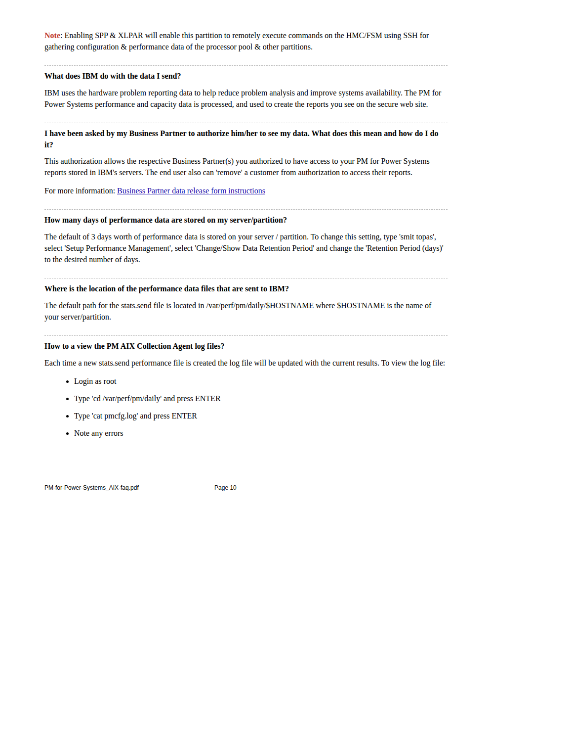Note: Enabling SPP & XLPAR will enable this partition to remotely execute commands on the HMC/FSM using SSH for gathering configuration & performance data of the processor pool & other partitions.
What does IBM do with the data I send?
IBM uses the hardware problem reporting data to help reduce problem analysis and improve systems availability. The PM for Power Systems performance and capacity data is processed, and used to create the reports you see on the secure web site.
I have been asked by my Business Partner to authorize him/her to see my data. What does this mean and how do I do it?
This authorization allows the respective Business Partner(s) you authorized to have access to your PM for Power Systems reports stored in IBM's servers. The end user also can 'remove' a customer from authorization to access their reports.
For more information: Business Partner data release form instructions
How many days of performance data are stored on my server/partition?
The default of 3 days worth of performance data is stored on your server / partition. To change this setting, type 'smit topas', select 'Setup Performance Management', select 'Change/Show Data Retention Period' and change the 'Retention Period (days)' to the desired number of days.
Where is the location of the performance data files that are sent to IBM?
The default path for the stats.send file is located in /var/perf/pm/daily/$HOSTNAME where $HOSTNAME is the name of your server/partition.
How to a view the PM AIX Collection Agent log files?
Each time a new stats.send performance file is created the log file will be updated with the current results. To view the log file:
Login as root
Type 'cd /var/perf/pm/daily' and press ENTER
Type 'cat pmcfg.log' and press ENTER
Note any errors
PM-for-Power-Systems_AIX-faq.pdf Page 10